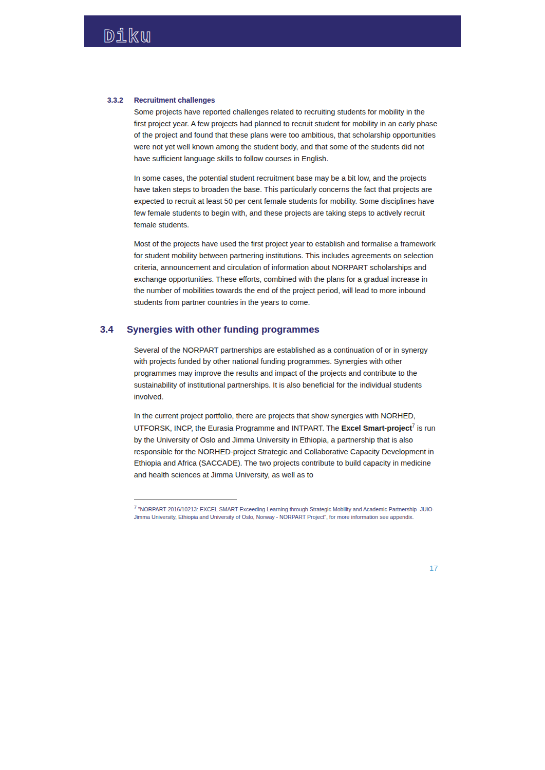Diku
3.3.2
Recruitment challenges
Some projects have reported challenges related to recruiting students for mobility in the first project year. A few projects had planned to recruit student for mobility in an early phase of the project and found that these plans were too ambitious, that scholarship opportunities were not yet well known among the student body, and that some of the students did not have sufficient language skills to follow courses in English.
In some cases, the potential student recruitment base may be a bit low, and the projects have taken steps to broaden the base. This particularly concerns the fact that projects are expected to recruit at least 50 per cent female students for mobility. Some disciplines have few female students to begin with, and these projects are taking steps to actively recruit female students.
Most of the projects have used the first project year to establish and formalise a framework for student mobility between partnering institutions. This includes agreements on selection criteria, announcement and circulation of information about NORPART scholarships and exchange opportunities. These efforts, combined with the plans for a gradual increase in the number of mobilities towards the end of the project period, will lead to more inbound students from partner countries in the years to come.
3.4 Synergies with other funding programmes
Several of the NORPART partnerships are established as a continuation of or in synergy with projects funded by other national funding programmes. Synergies with other programmes may improve the results and impact of the projects and contribute to the sustainability of institutional partnerships. It is also beneficial for the individual students involved.
In the current project portfolio, there are projects that show synergies with NORHED, UTFORSK, INCP, the Eurasia Programme and INTPART. The Excel Smart-project7 is run by the University of Oslo and Jimma University in Ethiopia, a partnership that is also responsible for the NORHED-project Strategic and Collaborative Capacity Development in Ethiopia and Africa (SACCADE). The two projects contribute to build capacity in medicine and health sciences at Jimma University, as well as to
7 "NORPART-2016/10213: EXCEL SMART-Exceeding Learning through Strategic Mobility and Academic Partnership -JUiO-Jimma University, Ethiopia and University of Oslo, Norway - NORPART Project", for more information see appendix.
17